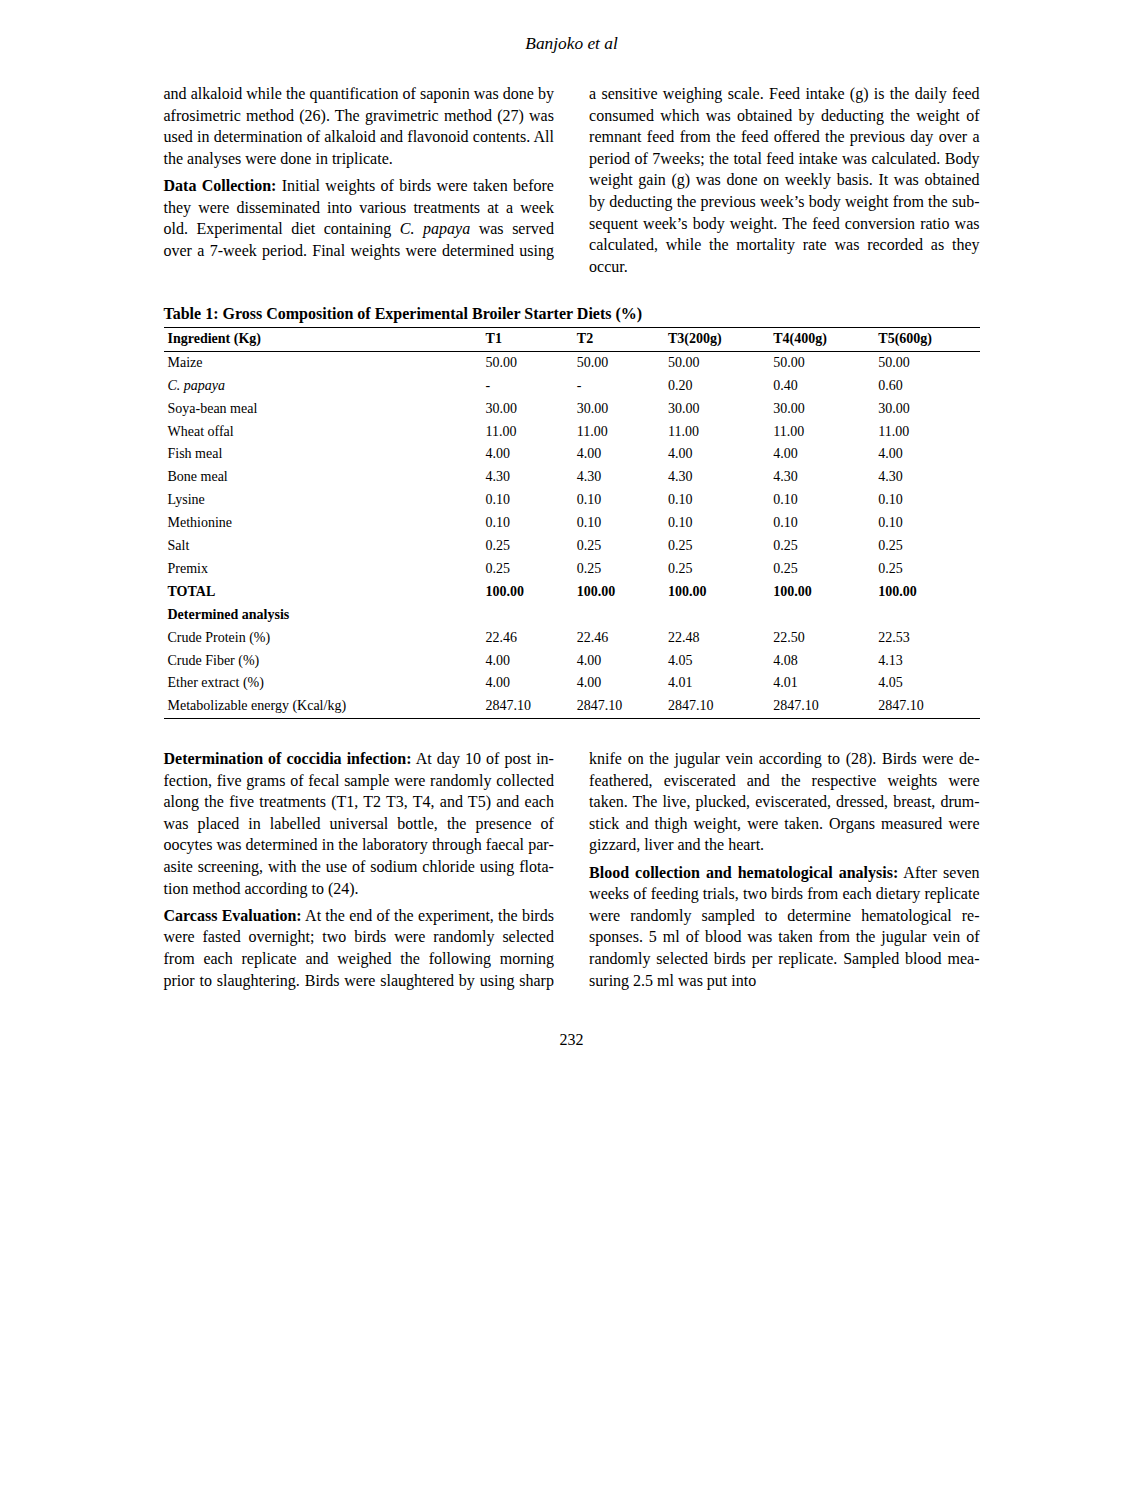Banjoko et al
and alkaloid while the quantification of saponin was done by afrosimetric method (26). The gravimetric method (27) was used in determination of alkaloid and flavonoid contents. All the analyses were done in triplicate.
Data Collection: Initial weights of birds were taken before they were disseminated into various treatments at a week old. Experimental diet containing C. papaya was served over a 7-week period. Final weights were determined using a sensitive weighing scale. Feed intake (g) is the daily feed consumed which was obtained by deducting the weight of remnant feed from the feed offered the previous day over a period of 7weeks; the total feed intake was calculated. Body weight gain (g) was done on weekly basis. It was obtained by deducting the previous week’s body weight from the subsequent week’s body weight. The feed conversion ratio was calculated, while the mortality rate was recorded as they occur.
Table 1: Gross Composition of Experimental Broiler Starter Diets (%)
| Ingredient (Kg) | T1 | T2 | T3(200g) | T4(400g) | T5(600g) |
| --- | --- | --- | --- | --- | --- |
| Maize | 50.00 | 50.00 | 50.00 | 50.00 | 50.00 |
| C. papaya | - | - | 0.20 | 0.40 | 0.60 |
| Soya-bean meal | 30.00 | 30.00 | 30.00 | 30.00 | 30.00 |
| Wheat offal | 11.00 | 11.00 | 11.00 | 11.00 | 11.00 |
| Fish meal | 4.00 | 4.00 | 4.00 | 4.00 | 4.00 |
| Bone meal | 4.30 | 4.30 | 4.30 | 4.30 | 4.30 |
| Lysine | 0.10 | 0.10 | 0.10 | 0.10 | 0.10 |
| Methionine | 0.10 | 0.10 | 0.10 | 0.10 | 0.10 |
| Salt | 0.25 | 0.25 | 0.25 | 0.25 | 0.25 |
| Premix | 0.25 | 0.25 | 0.25 | 0.25 | 0.25 |
| TOTAL | 100.00 | 100.00 | 100.00 | 100.00 | 100.00 |
| Determined analysis | | | | | |
| Crude Protein (%) | 22.46 | 22.46 | 22.48 | 22.50 | 22.53 |
| Crude Fiber (%) | 4.00 | 4.00 | 4.05 | 4.08 | 4.13 |
| Ether extract (%) | 4.00 | 4.00 | 4.01 | 4.01 | 4.05 |
| Metabolizable energy (Kcal/kg) | 2847.10 | 2847.10 | 2847.10 | 2847.10 | 2847.10 |
Determination of coccidia infection: At day 10 of post infection, five grams of fecal sample were randomly collected along the five treatments (T1, T2 T3, T4, and T5) and each was placed in labelled universal bottle, the presence of oocytes was determined in the laboratory through faecal parasite screening, with the use of sodium chloride using flotation method according to (24).
Carcass Evaluation: At the end of the experiment, the birds were fasted overnight; two birds were randomly selected from each replicate and weighed the following morning prior to slaughtering. Birds were slaughtered by using sharp knife on the jugular vein according to (28). Birds were defeathered, eviscerated and the respective weights were taken. The live, plucked, eviscerated, dressed, breast, drumstick and thigh weight, were taken. Organs measured were gizzard, liver and the heart.
Blood collection and hematological analysis: After seven weeks of feeding trials, two birds from each dietary replicate were randomly sampled to determine hematological responses. 5 ml of blood was taken from the jugular vein of randomly selected birds per replicate. Sampled blood measuring 2.5 ml was put into
232